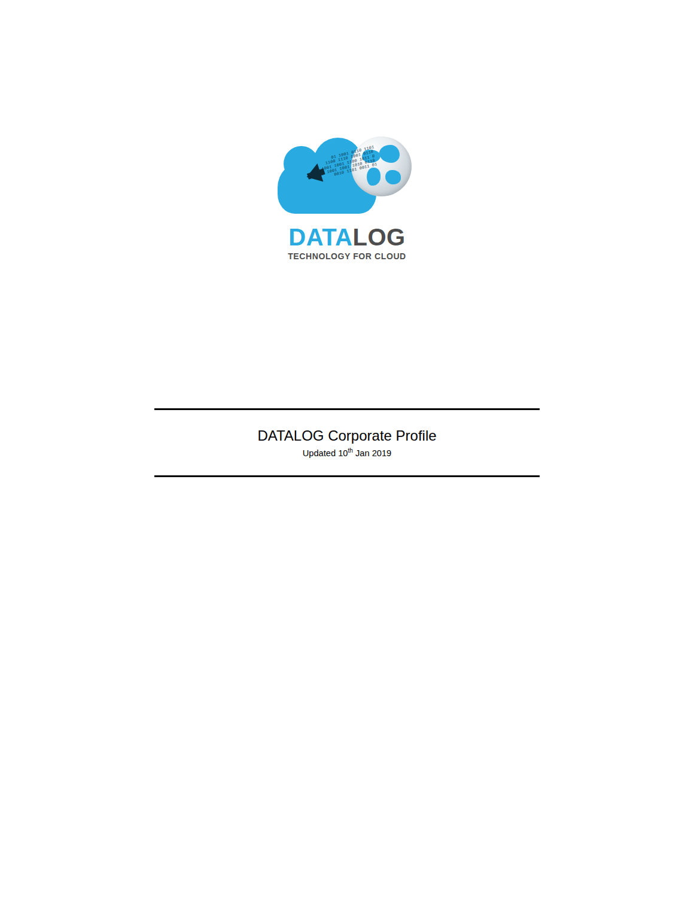01 1001 0110 1101 1100 1110 1001 0110 1001 1001 1100 1011 0 1001 1001 1010 0110 0010 1101 0011 01
DATA LOG
TECHNOLOGY FOR CLOUD
DATALOG Corporate Profile
Updated 10th Jan 2019